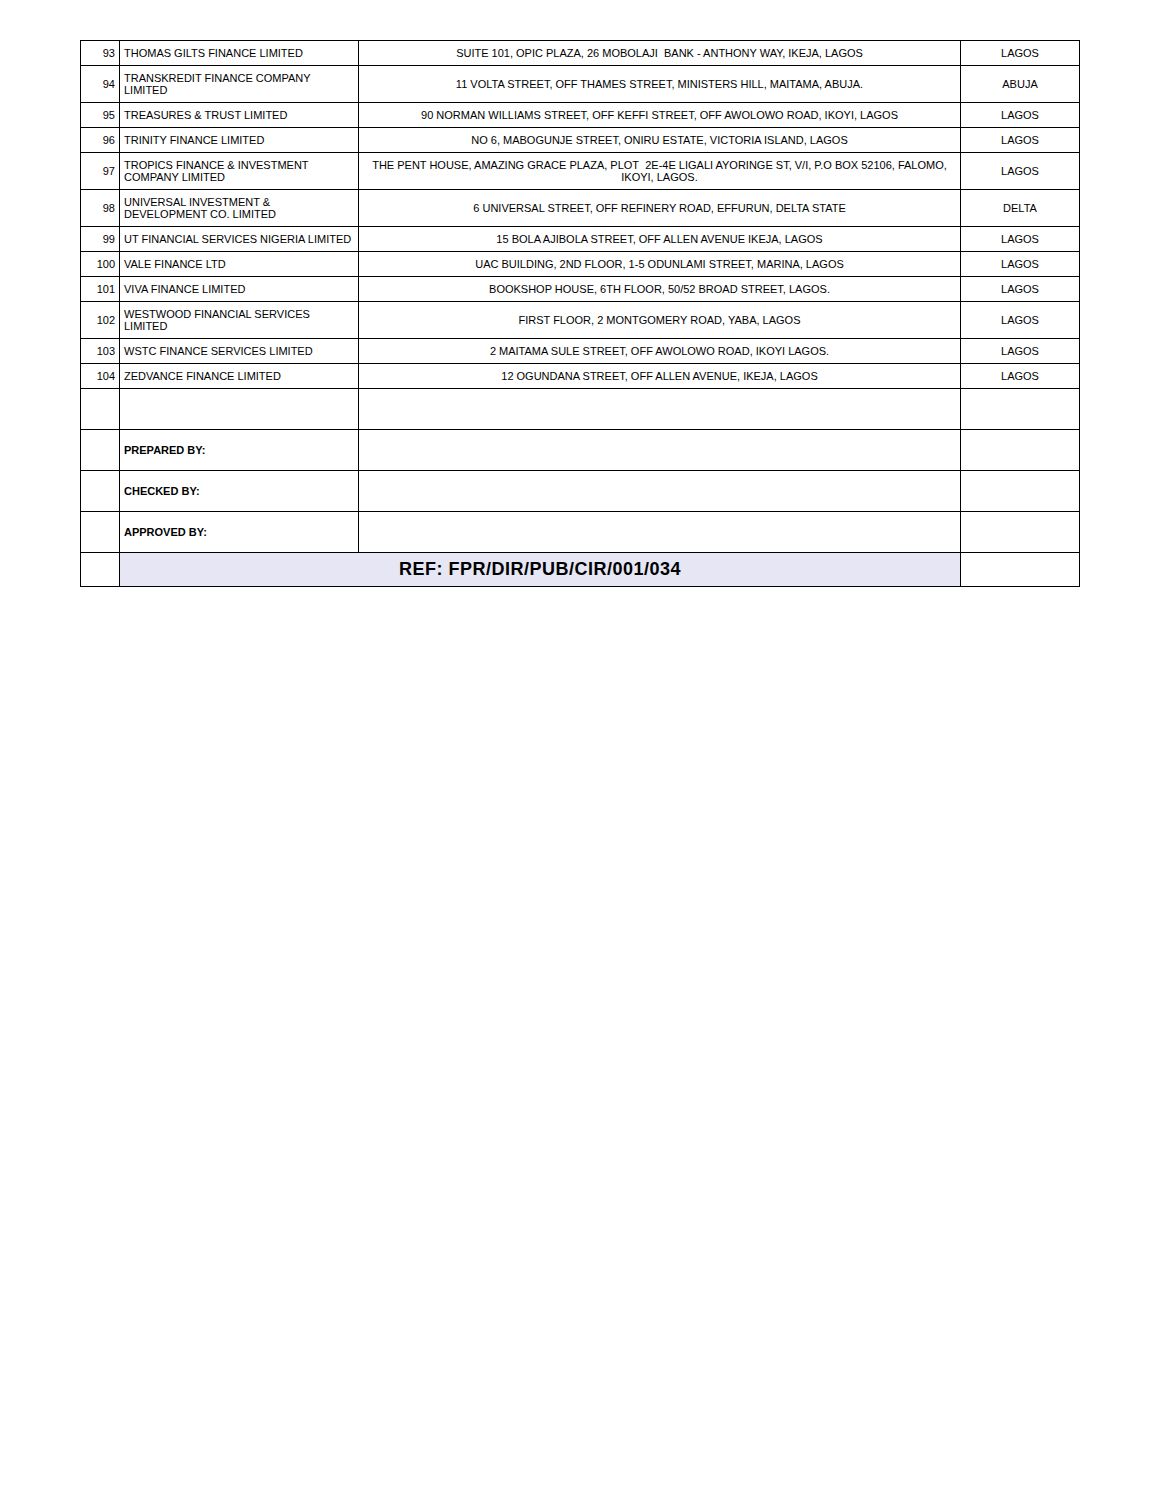| 93 | THOMAS GILTS FINANCE LIMITED | SUITE 101, OPIC PLAZA, 26 MOBOLAJI BANK - ANTHONY WAY, IKEJA, LAGOS | LAGOS |
| 94 | TRANSKREDIT FINANCE COMPANY LIMITED | 11 VOLTA STREET, OFF THAMES STREET, MINISTERS HILL, MAITAMA, ABUJA. | ABUJA |
| 95 | TREASURES & TRUST LIMITED | 90 NORMAN WILLIAMS STREET, OFF KEFFI STREET, OFF AWOLOWO ROAD, IKOYI, LAGOS | LAGOS |
| 96 | TRINITY FINANCE LIMITED | NO 6, MABOGUNJE STREET, ONIRU ESTATE, VICTORIA ISLAND, LAGOS | LAGOS |
| 97 | TROPICS FINANCE & INVESTMENT COMPANY LIMITED | THE PENT HOUSE, AMAZING GRACE PLAZA, PLOT 2E-4E LIGALI AYORINGE ST, V/I, P.O BOX 52106, FALOMO, IKOYI, LAGOS. | LAGOS |
| 98 | UNIVERSAL INVESTMENT & DEVELOPMENT CO. LIMITED | 6 UNIVERSAL STREET, OFF REFINERY ROAD, EFFURUN, DELTA STATE | DELTA |
| 99 | UT FINANCIAL SERVICES NIGERIA LIMITED | 15 BOLA AJIBOLA STREET, OFF ALLEN AVENUE IKEJA, LAGOS | LAGOS |
| 100 | VALE FINANCE LTD | UAC BUILDING, 2ND FLOOR, 1-5 ODUNLAMI STREET, MARINA, LAGOS | LAGOS |
| 101 | VIVA FINANCE LIMITED | BOOKSHOP HOUSE, 6TH FLOOR, 50/52 BROAD STREET, LAGOS. | LAGOS |
| 102 | WESTWOOD FINANCIAL SERVICES LIMITED | FIRST FLOOR, 2 MONTGOMERY ROAD, YABA, LAGOS | LAGOS |
| 103 | WSTC FINANCE SERVICES LIMITED | 2 MAITAMA SULE STREET, OFF AWOLOWO ROAD, IKOYI LAGOS. | LAGOS |
| 104 | ZEDVANCE FINANCE LIMITED | 12 OGUNDANA STREET, OFF ALLEN AVENUE, IKEJA, LAGOS | LAGOS |
| | PREPARED BY: | | |
| | CHECKED BY: | | |
| | APPROVED BY: | | |
| | REF: FPR/DIR/PUB/CIR/001/034 | |